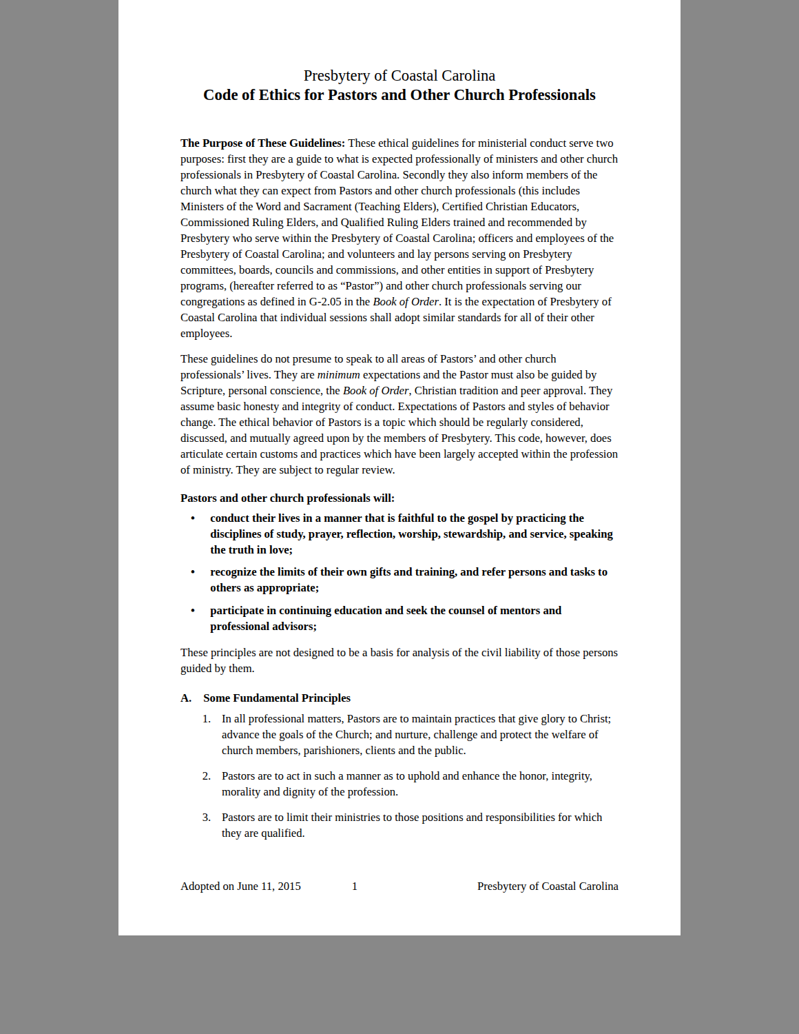Presbytery of Coastal Carolina
Code of Ethics for Pastors and Other Church Professionals
The Purpose of These Guidelines: These ethical guidelines for ministerial conduct serve two purposes: first they are a guide to what is expected professionally of ministers and other church professionals in Presbytery of Coastal Carolina. Secondly they also inform members of the church what they can expect from Pastors and other church professionals (this includes Ministers of the Word and Sacrament (Teaching Elders), Certified Christian Educators, Commissioned Ruling Elders, and Qualified Ruling Elders trained and recommended by Presbytery who serve within the Presbytery of Coastal Carolina; officers and employees of the Presbytery of Coastal Carolina; and volunteers and lay persons serving on Presbytery committees, boards, councils and commissions, and other entities in support of Presbytery programs, (hereafter referred to as “Pastor”) and other church professionals serving our congregations as defined in G-2.05 in the Book of Order. It is the expectation of Presbytery of Coastal Carolina that individual sessions shall adopt similar standards for all of their other employees.
These guidelines do not presume to speak to all areas of Pastors’ and other church professionals’ lives. They are minimum expectations and the Pastor must also be guided by Scripture, personal conscience, the Book of Order, Christian tradition and peer approval. They assume basic honesty and integrity of conduct. Expectations of Pastors and styles of behavior change. The ethical behavior of Pastors is a topic which should be regularly considered, discussed, and mutually agreed upon by the members of Presbytery. This code, however, does articulate certain customs and practices which have been largely accepted within the profession of ministry. They are subject to regular review.
Pastors and other church professionals will:
conduct their lives in a manner that is faithful to the gospel by practicing the disciplines of study, prayer, reflection, worship, stewardship, and service, speaking the truth in love;
recognize the limits of their own gifts and training, and refer persons and tasks to others as appropriate;
participate in continuing education and seek the counsel of mentors and professional advisors;
These principles are not designed to be a basis for analysis of the civil liability of those persons guided by them.
A. Some Fundamental Principles
In all professional matters, Pastors are to maintain practices that give glory to Christ; advance the goals of the Church; and nurture, challenge and protect the welfare of church members, parishioners, clients and the public.
Pastors are to act in such a manner as to uphold and enhance the honor, integrity, morality and dignity of the profession.
Pastors are to limit their ministries to those positions and responsibilities for which they are qualified.
Adopted on June 11, 2015 1 Presbytery of Coastal Carolina